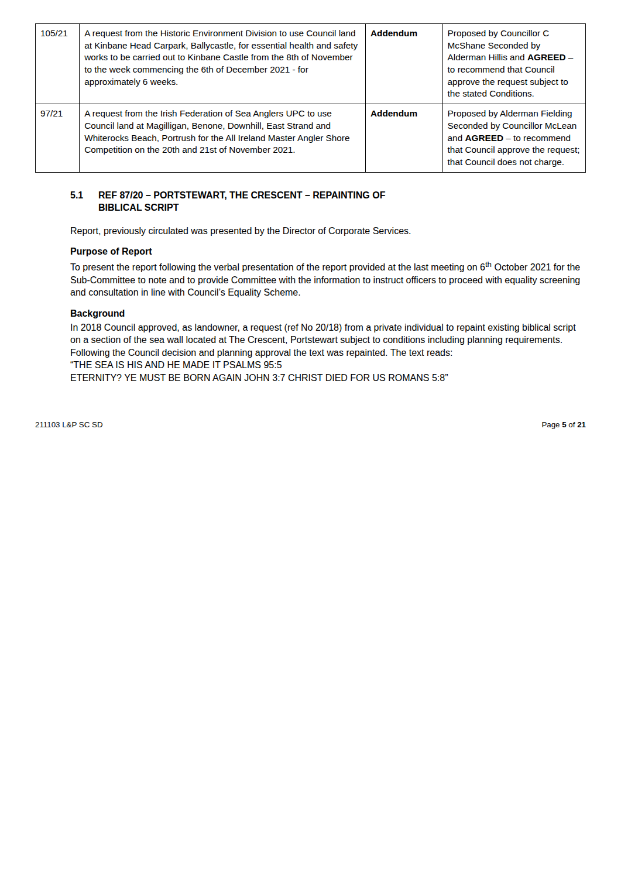| 105/21 | A request from the Historic Environment Division to use Council land at Kinbane Head Carpark, Ballycastle, for essential health and safety works to be carried out to Kinbane Castle from the 8th of November to the week commencing the 6th of December 2021 - for approximately 6 weeks. | Addendum | Proposed by Councillor C McShane Seconded by Alderman Hillis and AGREED – to recommend that Council approve the request subject to the stated Conditions. |
| 97/21 | A request from the Irish Federation of Sea Anglers UPC to use Council land at Magilligan, Benone, Downhill, East Strand and Whiterocks Beach, Portrush for the All Ireland Master Angler Shore Competition on the 20th and 21st of November 2021. | Addendum | Proposed by Alderman Fielding Seconded by Councillor McLean and AGREED – to recommend that Council approve the request; that Council does not charge. |
5.1 REF 87/20 – PORTSTEWART, THE CRESCENT – REPAINTING OF
BIBLICAL SCRIPT
Report, previously circulated was presented by the Director of Corporate Services.
Purpose of Report
To present the report following the verbal presentation of the report provided at the last meeting on 6th October 2021 for the Sub-Committee to note and to provide Committee with the information to instruct officers to proceed with equality screening and consultation in line with Council’s Equality Scheme.
Background
In 2018 Council approved, as landowner, a request (ref No 20/18) from a private individual to repaint existing biblical script on a section of the sea wall located at The Crescent, Portstewart subject to conditions including planning requirements. Following the Council decision and planning approval the text was repainted. The text reads:
“THE SEA IS HIS AND HE MADE IT PSALMS 95:5
ETERNITY? YE MUST BE BORN AGAIN JOHN 3:7 CHRIST DIED FOR US ROMANS 5:8”
211103 L&P SC SD
Page 5 of 21